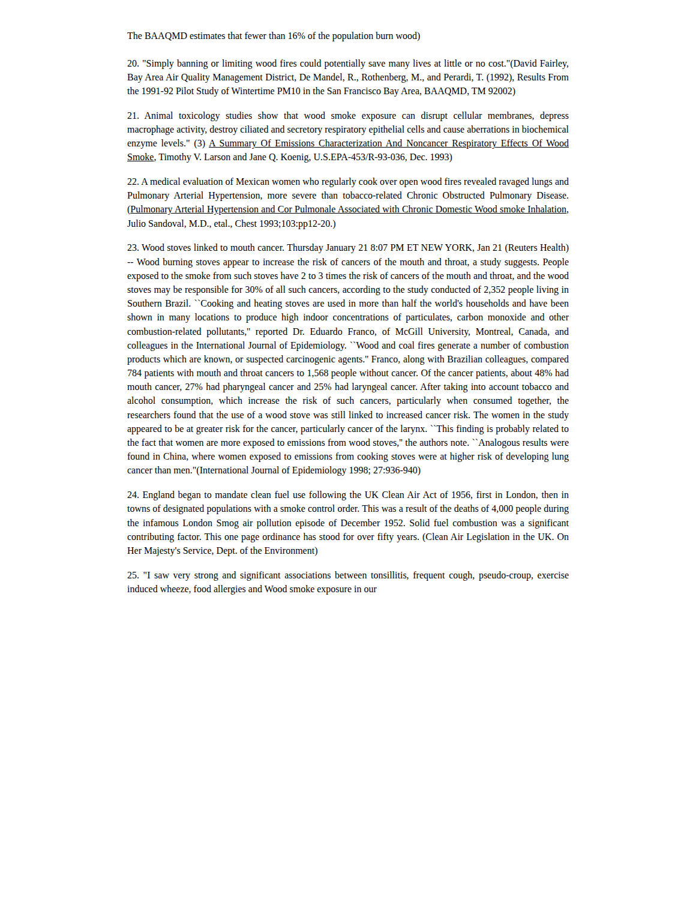The BAAQMD estimates that fewer than 16% of the population burn wood)
20. "Simply banning or limiting wood fires could potentially save many lives at little or no cost."(David Fairley, Bay Area Air Quality Management District, De Mandel, R., Rothenberg, M., and Perardi, T. (1992), Results From the 1991-92 Pilot Study of Wintertime PM10 in the San Francisco Bay Area, BAAQMD, TM 92002)
21. Animal toxicology studies show that wood smoke exposure can disrupt cellular membranes, depress macrophage activity, destroy ciliated and secretory respiratory epithelial cells and cause aberrations in biochemical enzyme levels." (3) A Summary Of Emissions Characterization And Noncancer Respiratory Effects Of Wood Smoke, Timothy V. Larson and Jane Q. Koenig, U.S.EPA-453/R-93-036, Dec. 1993)
22. A medical evaluation of Mexican women who regularly cook over open wood fires revealed ravaged lungs and Pulmonary Arterial Hypertension, more severe than tobacco-related Chronic Obstructed Pulmonary Disease. (Pulmonary Arterial Hypertension and Cor Pulmonale Associated with Chronic Domestic Wood smoke Inhalation, Julio Sandoval, M.D., etal., Chest 1993;103:pp12-20.)
23. Wood stoves linked to mouth cancer. Thursday January 21 8:07 PM ET NEW YORK, Jan 21 (Reuters Health) -- Wood burning stoves appear to increase the risk of cancers of the mouth and throat, a study suggests. People exposed to the smoke from such stoves have 2 to 3 times the risk of cancers of the mouth and throat, and the wood stoves may be responsible for 30% of all such cancers, according to the study conducted of 2,352 people living in Southern Brazil. ``Cooking and heating stoves are used in more than half the world's households and have been shown in many locations to produce high indoor concentrations of particulates, carbon monoxide and other combustion-related pollutants,'' reported Dr. Eduardo Franco, of McGill University, Montreal, Canada, and colleagues in the International Journal of Epidemiology. ``Wood and coal fires generate a number of combustion products which are known, or suspected carcinogenic agents.'' Franco, along with Brazilian colleagues, compared 784 patients with mouth and throat cancers to 1,568 people without cancer. Of the cancer patients, about 48% had mouth cancer, 27% had pharyngeal cancer and 25% had laryngeal cancer. After taking into account tobacco and alcohol consumption, which increase the risk of such cancers, particularly when consumed together, the researchers found that the use of a wood stove was still linked to increased cancer risk. The women in the study appeared to be at greater risk for the cancer, particularly cancer of the larynx. ``This finding is probably related to the fact that women are more exposed to emissions from wood stoves,'' the authors note. ``Analogous results were found in China, where women exposed to emissions from cooking stoves were at higher risk of developing lung cancer than men."(International Journal of Epidemiology 1998; 27:936-940)
24. England began to mandate clean fuel use following the UK Clean Air Act of 1956, first in London, then in towns of designated populations with a smoke control order. This was a result of the deaths of 4,000 people during the infamous London Smog air pollution episode of December 1952. Solid fuel combustion was a significant contributing factor. This one page ordinance has stood for over fifty years. (Clean Air Legislation in the UK. On Her Majesty's Service, Dept. of the Environment)
25. "I saw very strong and significant associations between tonsillitis, frequent cough, pseudo-croup, exercise induced wheeze, food allergies and Wood smoke exposure in our